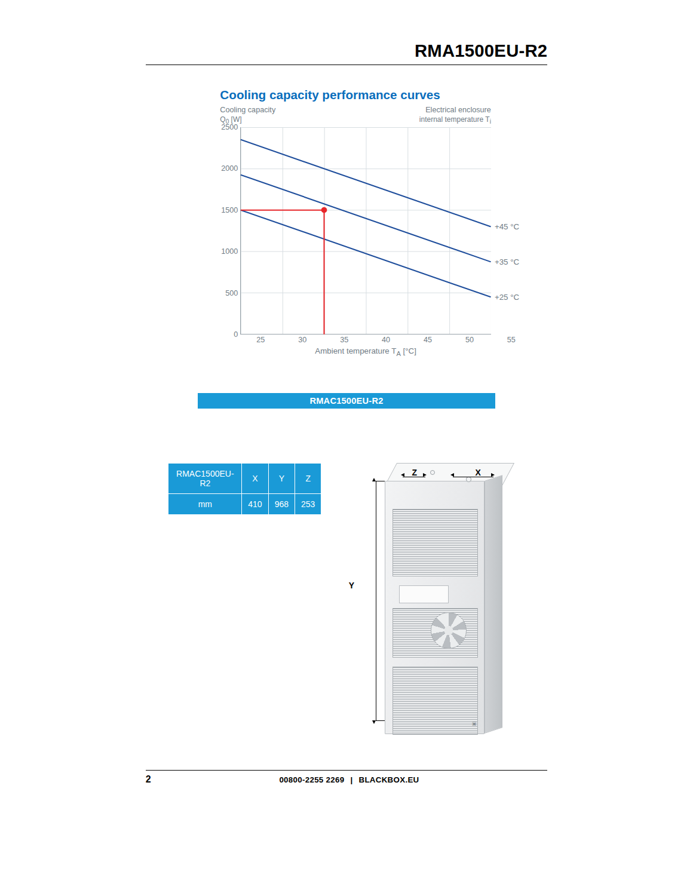RMA1500EU-R2
Cooling capacity performance curves
Cooling capacity
Q0 [W]
Electrical enclosure
internal temperature Ti
2500 2000 1500 1000 500 0
+45 °C
+35 °C
+25 °C
25 30 35 40 45 50 55
Ambient temperature TA [°C]
RMAC1500EU-R2
| RMAC1500EU-R2 | X | Y | Z |
| mm | 410 | 968 | 253 |
▣
Z
X
Y
2
00800-2255 2269|BLACKBOX.EU